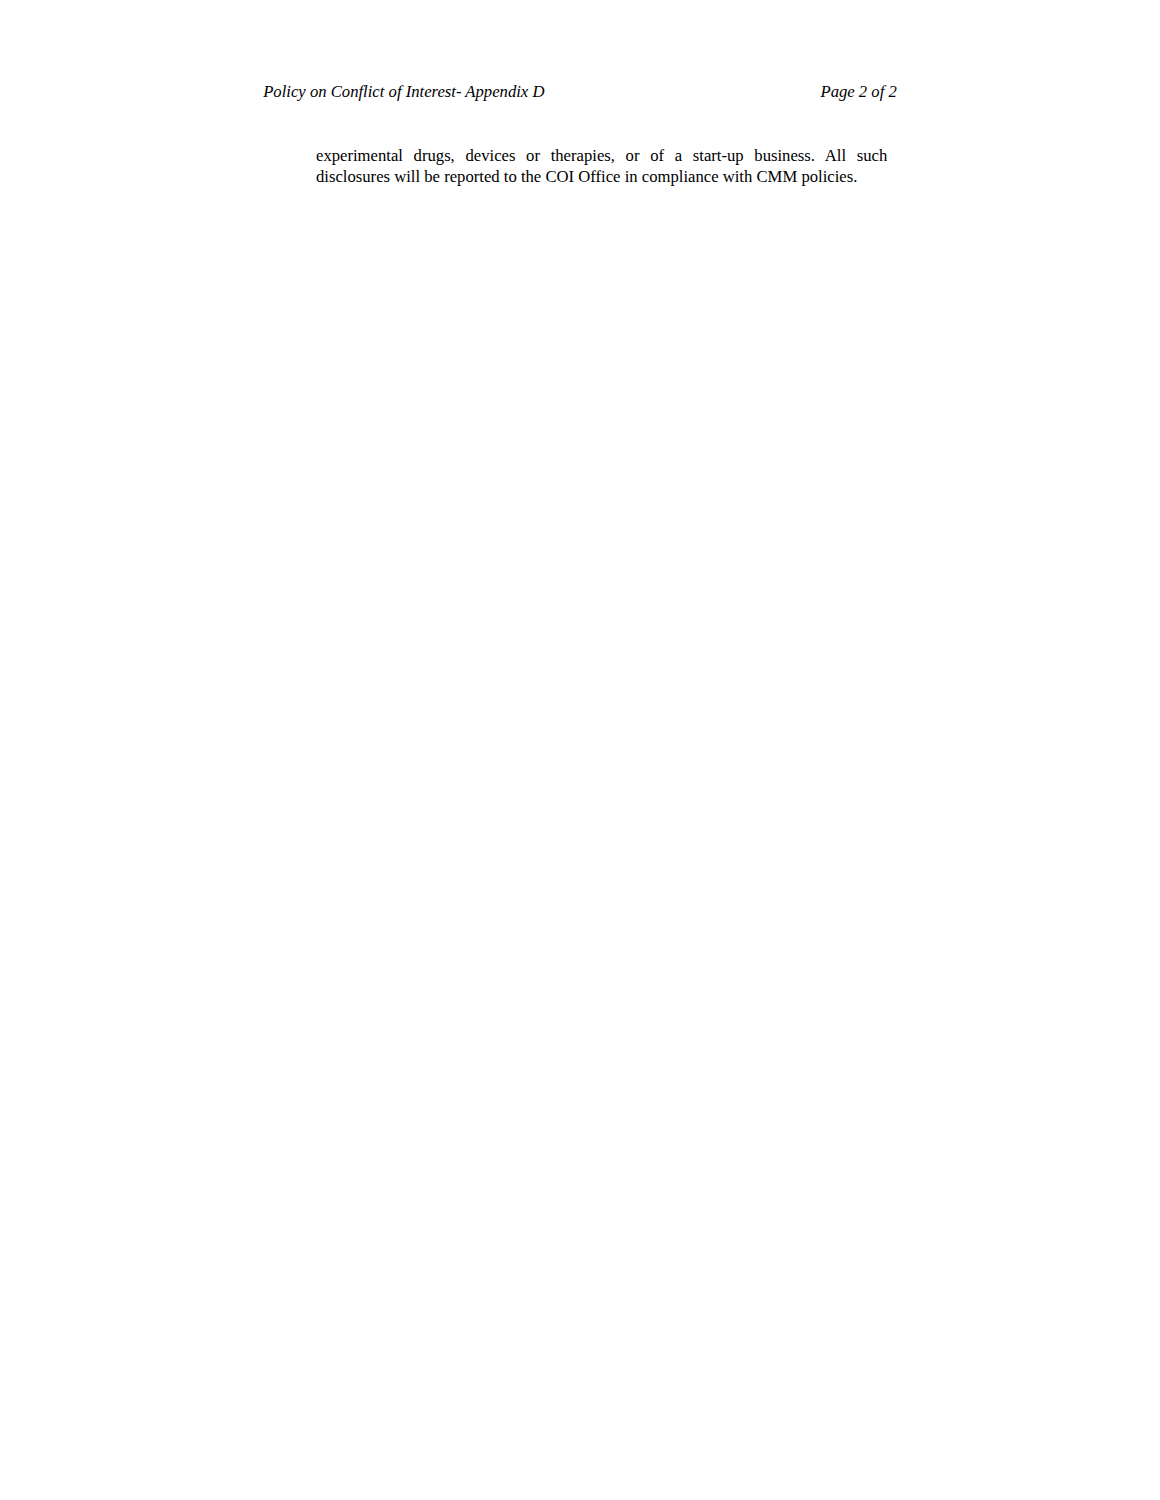Policy on Conflict of Interest- Appendix D
Page 2 of 2
experimental drugs, devices or therapies, or of a start-up business. All such disclosures will be reported to the COI Office in compliance with CMM policies.